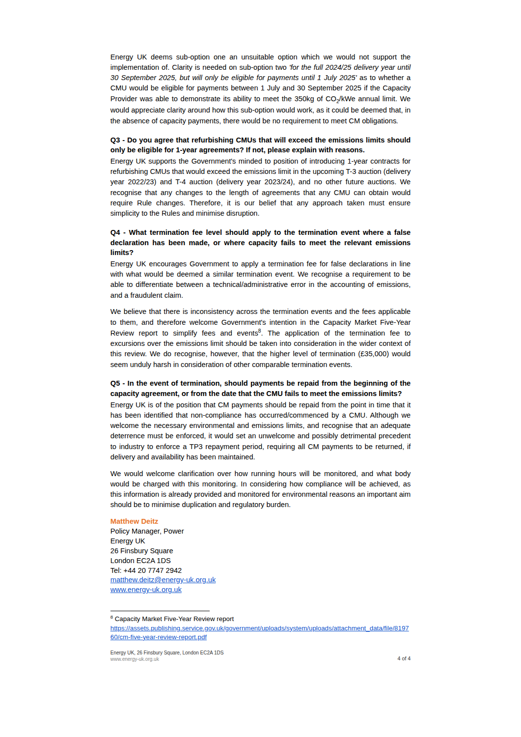Energy UK deems sub-option one an unsuitable option which we would not support the implementation of. Clarity is needed on sub-option two 'for the full 2024/25 delivery year until 30 September 2025, but will only be eligible for payments until 1 July 2025' as to whether a CMU would be eligible for payments between 1 July and 30 September 2025 if the Capacity Provider was able to demonstrate its ability to meet the 350kg of CO2/kWe annual limit. We would appreciate clarity around how this sub-option would work, as it could be deemed that, in the absence of capacity payments, there would be no requirement to meet CM obligations.
Q3 - Do you agree that refurbishing CMUs that will exceed the emissions limits should only be eligible for 1-year agreements? If not, please explain with reasons.
Energy UK supports the Government's minded to position of introducing 1-year contracts for refurbishing CMUs that would exceed the emissions limit in the upcoming T-3 auction (delivery year 2022/23) and T-4 auction (delivery year 2023/24), and no other future auctions. We recognise that any changes to the length of agreements that any CMU can obtain would require Rule changes. Therefore, it is our belief that any approach taken must ensure simplicity to the Rules and minimise disruption.
Q4 - What termination fee level should apply to the termination event where a false declaration has been made, or where capacity fails to meet the relevant emissions limits?
Energy UK encourages Government to apply a termination fee for false declarations in line with what would be deemed a similar termination event. We recognise a requirement to be able to differentiate between a technical/administrative error in the accounting of emissions, and a fraudulent claim.
We believe that there is inconsistency across the termination events and the fees applicable to them, and therefore welcome Government's intention in the Capacity Market Five-Year Review report to simplify fees and events8. The application of the termination fee to excursions over the emissions limit should be taken into consideration in the wider context of this review. We do recognise, however, that the higher level of termination (£35,000) would seem unduly harsh in consideration of other comparable termination events.
Q5 - In the event of termination, should payments be repaid from the beginning of the capacity agreement, or from the date that the CMU fails to meet the emissions limits?
Energy UK is of the position that CM payments should be repaid from the point in time that it has been identified that non-compliance has occurred/commenced by a CMU. Although we welcome the necessary environmental and emissions limits, and recognise that an adequate deterrence must be enforced, it would set an unwelcome and possibly detrimental precedent to industry to enforce a TP3 repayment period, requiring all CM payments to be returned, if delivery and availability has been maintained.
We would welcome clarification over how running hours will be monitored, and what body would be charged with this monitoring. In considering how compliance will be achieved, as this information is already provided and monitored for environmental reasons an important aim should be to minimise duplication and regulatory burden.
Matthew Deitz
Policy Manager, Power
Energy UK
26 Finsbury Square
London EC2A 1DS
Tel: +44 20 7747 2942
matthew.deitz@energy-uk.org.uk
www.energy-uk.org.uk
8 Capacity Market Five-Year Review report
https://assets.publishing.service.gov.uk/government/uploads/system/uploads/attachment_data/file/819760/cm-five-year-review-report.pdf
Energy UK, 26 Finsbury Square, London EC2A 1DS
www.energy-uk.org.uk
4 of 4